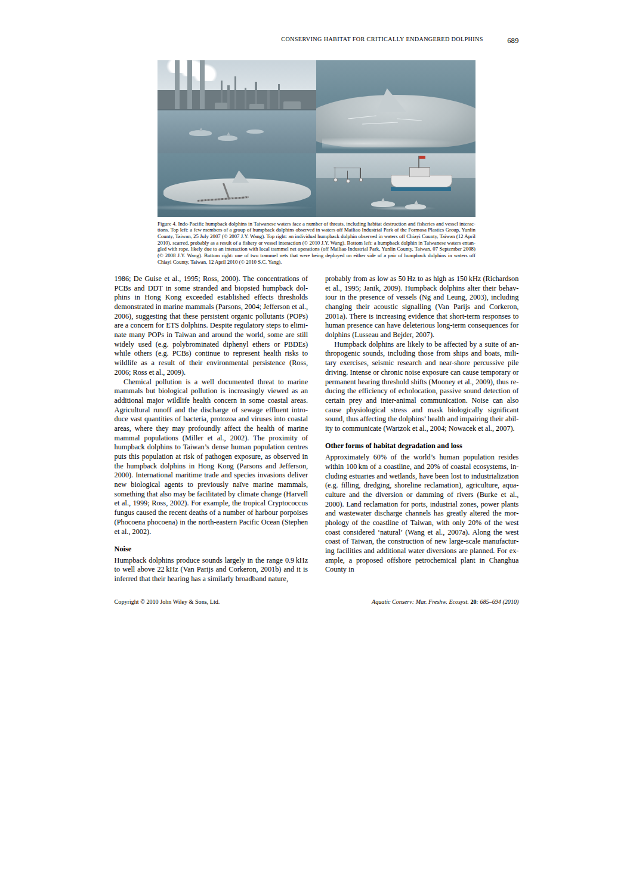CONSERVING HABITAT FOR CRITICALLY ENDANGERED DOLPHINS689
Figure 4. Indo-Pacific humpback dolphins in Taiwanese waters face a number of threats, including habitat destruction and fisheries and vessel interactions. Top left: a few members of a group of humpback dolphins observed in waters off Mailiao Industrial Park of the Formosa Plastics Group, Yunlin County, Taiwan, 25 July 2007 (© 2007 J.Y. Wang). Top right: an individual humpback dolphin observed in waters off Chiayi County, Taiwan (12 April 2010), scarred, probably as a result of a fishery or vessel interaction (© 2010 J.Y. Wang). Bottom left: a humpback dolphin in Taiwanese waters entangled with rope, likely due to an interaction with local trammel net operations (off Mailiao Industrial Park, Yunlin County, Taiwan, 07 September 2008) (© 2008 J.Y. Wang). Bottom right: one of two trammel nets that were being deployed on either side of a pair of humpback dolphins in waters off Chiayi County, Taiwan, 12 April 2010 (© 2010 S.C. Yang).
1986; De Guise et al., 1995; Ross, 2000). The concentrations of PCBs and DDT in some stranded and biopsied humpback dolphins in Hong Kong exceeded established effects thresholds demonstrated in marine mammals (Parsons, 2004; Jefferson et al., 2006), suggesting that these persistent organic pollutants (POPs) are a concern for ETS dolphins. Despite regulatory steps to eliminate many POPs in Taiwan and around the world, some are still widely used (e.g. polybrominated diphenyl ethers or PBDEs) while others (e.g. PCBs) continue to represent health risks to wildlife as a result of their environmental persistence (Ross, 2006; Ross et al., 2009).
Chemical pollution is a well documented threat to marine mammals but biological pollution is increasingly viewed as an additional major wildlife health concern in some coastal areas. Agricultural runoff and the discharge of sewage effluent introduce vast quantities of bacteria, protozoa and viruses into coastal areas, where they may profoundly affect the health of marine mammal populations (Miller et al., 2002). The proximity of humpback dolphins to Taiwan’s dense human population centres puts this population at risk of pathogen exposure, as observed in the humpback dolphins in Hong Kong (Parsons and Jefferson, 2000). International maritime trade and species invasions deliver new biological agents to previously naïve marine mammals, something that also may be facilitated by climate change (Harvell et al., 1999; Ross, 2002). For example, the tropical Cryptococcus fungus caused the recent deaths of a number of harbour porpoises (Phocoena phocoena) in the north-eastern Pacific Ocean (Stephen et al., 2002).
Noise
Humpback dolphins produce sounds largely in the range 0.9 kHz to well above 22 kHz (Van Parijs and Corkeron, 2001b) and it is inferred that their hearing has a similarly broadband nature,
probably from as low as 50 Hz to as high as 150 kHz (Richardson et al., 1995; Janik, 2009). Humpback dolphins alter their behaviour in the presence of vessels (Ng and Leung, 2003), including changing their acoustic signalling (Van Parijs and Corkeron, 2001a). There is increasing evidence that short-term responses to human presence can have deleterious long-term consequences for dolphins (Lusseau and Bejder, 2007).
Humpback dolphins are likely to be affected by a suite of anthropogenic sounds, including those from ships and boats, military exercises, seismic research and near-shore percussive pile driving. Intense or chronic noise exposure can cause temporary or permanent hearing threshold shifts (Mooney et al., 2009), thus reducing the efficiency of echolocation, passive sound detection of certain prey and inter-animal communication. Noise can also cause physiological stress and mask biologically significant sound, thus affecting the dolphins’ health and impairing their ability to communicate (Wartzok et al., 2004; Nowacek et al., 2007).
Other forms of habitat degradation and loss
Approximately 60% of the world’s human population resides within 100 km of a coastline, and 20% of coastal ecosystems, including estuaries and wetlands, have been lost to industrialization (e.g. filling, dredging, shoreline reclamation), agriculture, aquaculture and the diversion or damming of rivers (Burke et al., 2000). Land reclamation for ports, industrial zones, power plants and wastewater discharge channels has greatly altered the morphology of the coastline of Taiwan, with only 20% of the west coast considered ‘natural’ (Wang et al., 2007a). Along the west coast of Taiwan, the construction of new large-scale manufacturing facilities and additional water diversions are planned. For example, a proposed offshore petrochemical plant in Changhua County in
Copyright © 2010 John Wiley & Sons, Ltd.
Aquatic Conserv: Mar. Freshw. Ecosyst. 20: 685–694 (2010)